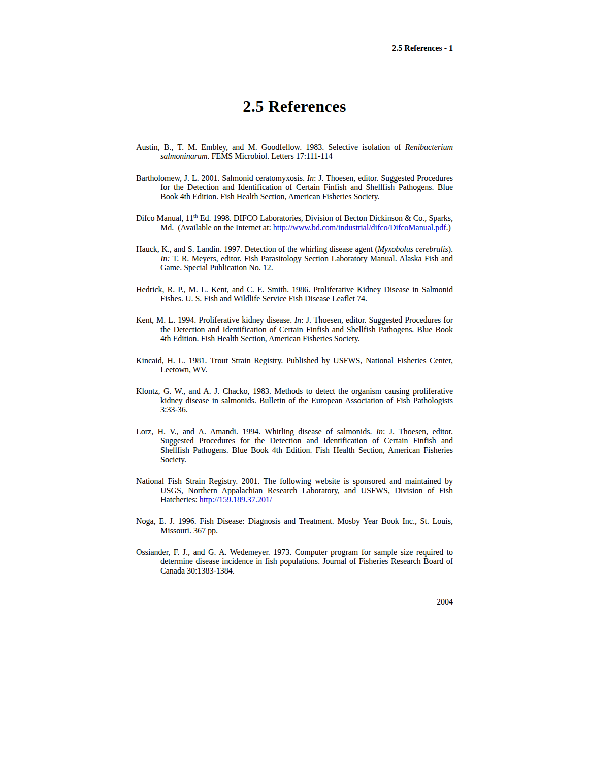2.5 References - 1
2.5 References
Austin, B., T. M. Embley, and M. Goodfellow. 1983. Selective isolation of Renibacterium salmoninarum. FEMS Microbiol. Letters 17:111-114
Bartholomew, J. L. 2001. Salmonid ceratomyxosis. In: J. Thoesen, editor. Suggested Procedures for the Detection and Identification of Certain Finfish and Shellfish Pathogens. Blue Book 4th Edition. Fish Health Section, American Fisheries Society.
Difco Manual, 11th Ed. 1998. DIFCO Laboratories, Division of Becton Dickinson & Co., Sparks, Md. (Available on the Internet at: http://www.bd.com/industrial/difco/DifcoManual.pdf.)
Hauck, K., and S. Landin. 1997. Detection of the whirling disease agent (Myxobolus cerebralis). In: T. R. Meyers, editor. Fish Parasitology Section Laboratory Manual. Alaska Fish and Game. Special Publication No. 12.
Hedrick, R. P., M. L. Kent, and C. E. Smith. 1986. Proliferative Kidney Disease in Salmonid Fishes. U. S. Fish and Wildlife Service Fish Disease Leaflet 74.
Kent, M. L. 1994. Proliferative kidney disease. In: J. Thoesen, editor. Suggested Procedures for the Detection and Identification of Certain Finfish and Shellfish Pathogens. Blue Book 4th Edition. Fish Health Section, American Fisheries Society.
Kincaid, H. L. 1981. Trout Strain Registry. Published by USFWS, National Fisheries Center, Leetown, WV.
Klontz, G. W., and A. J. Chacko, 1983. Methods to detect the organism causing proliferative kidney disease in salmonids. Bulletin of the European Association of Fish Pathologists 3:33-36.
Lorz, H. V., and A. Amandi. 1994. Whirling disease of salmonids. In: J. Thoesen, editor. Suggested Procedures for the Detection and Identification of Certain Finfish and Shellfish Pathogens. Blue Book 4th Edition. Fish Health Section, American Fisheries Society.
National Fish Strain Registry. 2001. The following website is sponsored and maintained by USGS, Northern Appalachian Research Laboratory, and USFWS, Division of Fish Hatcheries: http://159.189.37.201/
Noga, E. J. 1996. Fish Disease: Diagnosis and Treatment. Mosby Year Book Inc., St. Louis, Missouri. 367 pp.
Ossiander, F. J., and G. A. Wedemeyer. 1973. Computer program for sample size required to determine disease incidence in fish populations. Journal of Fisheries Research Board of Canada 30:1383-1384.
2004